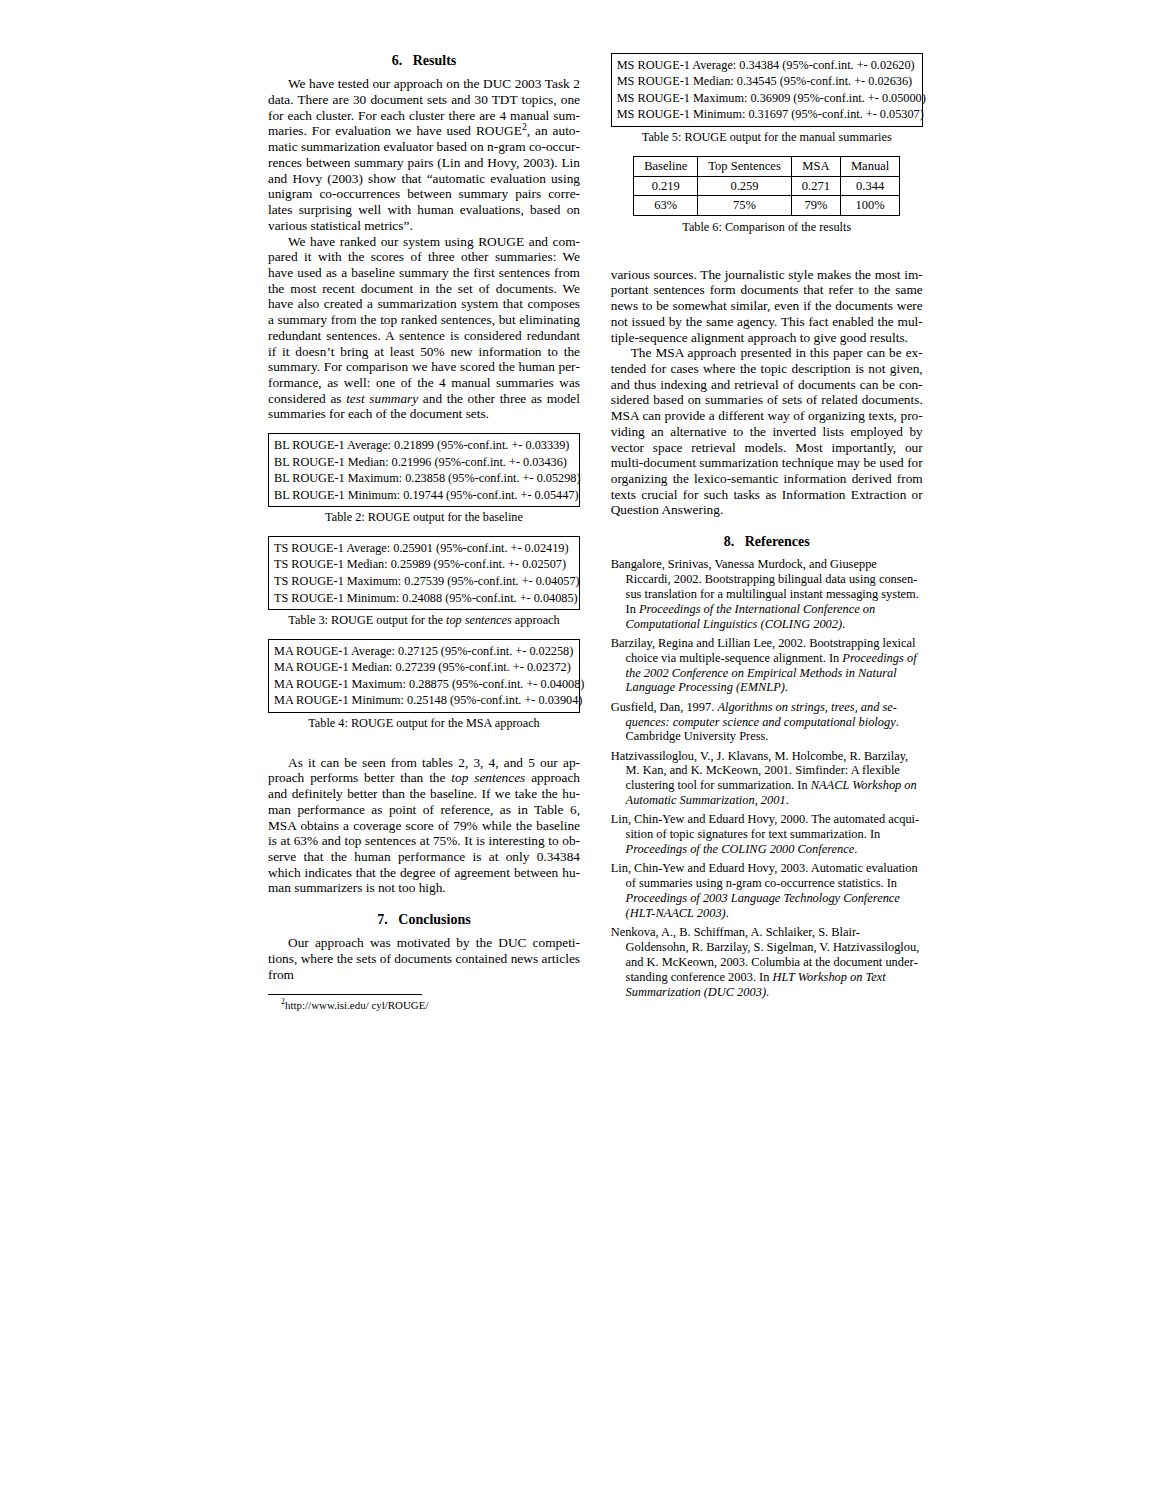6. Results
We have tested our approach on the DUC 2003 Task 2 data. There are 30 document sets and 30 TDT topics, one for each cluster. For each cluster there are 4 manual summaries. For evaluation we have used ROUGE2, an automatic summarization evaluator based on n-gram co-occurrences between summary pairs (Lin and Hovy, 2003). Lin and Hovy (2003) show that “automatic evaluation using unigram co-occurrences between summary pairs correlates surprising well with human evaluations, based on various statistical metrics”.
We have ranked our system using ROUGE and compared it with the scores of three other summaries: We have used as a baseline summary the first sentences from the most recent document in the set of documents. We have also created a summarization system that composes a summary from the top ranked sentences, but eliminating redundant sentences. A sentence is considered redundant if it doesn’t bring at least 50% new information to the summary. For comparison we have scored the human performance, as well: one of the 4 manual summaries was considered as test summary and the other three as model summaries for each of the document sets.
BL ROUGE-1 Average: 0.21899 (95%-conf.int. +- 0.03339)
BL ROUGE-1 Median: 0.21996 (95%-conf.int. +- 0.03436)
BL ROUGE-1 Maximum: 0.23858 (95%-conf.int. +- 0.05298)
BL ROUGE-1 Minimum: 0.19744 (95%-conf.int. +- 0.05447)
Table 2: ROUGE output for the baseline
TS ROUGE-1 Average: 0.25901 (95%-conf.int. +- 0.02419)
TS ROUGE-1 Median: 0.25989 (95%-conf.int. +- 0.02507)
TS ROUGE-1 Maximum: 0.27539 (95%-conf.int. +- 0.04057)
TS ROUGE-1 Minimum: 0.24088 (95%-conf.int. +- 0.04085)
Table 3: ROUGE output for the top sentences approach
MA ROUGE-1 Average: 0.27125 (95%-conf.int. +- 0.02258)
MA ROUGE-1 Median: 0.27239 (95%-conf.int. +- 0.02372)
MA ROUGE-1 Maximum: 0.28875 (95%-conf.int. +- 0.04008)
MA ROUGE-1 Minimum: 0.25148 (95%-conf.int. +- 0.03904)
Table 4: ROUGE output for the MSA approach
As it can be seen from tables 2, 3, 4, and 5 our approach performs better than the top sentences approach and definitely better than the baseline. If we take the human performance as point of reference, as in Table 6, MSA obtains a coverage score of 79% while the baseline is at 63% and top sentences at 75%. It is interesting to observe that the human performance is at only 0.34384 which indicates that the degree of agreement between human summarizers is not too high.
7. Conclusions
Our approach was motivated by the DUC competitions, where the sets of documents contained news articles from
2http://www.isi.edu/ cyl/ROUGE/
MS ROUGE-1 Average: 0.34384 (95%-conf.int. +- 0.02620)
MS ROUGE-1 Median: 0.34545 (95%-conf.int. +- 0.02636)
MS ROUGE-1 Maximum: 0.36909 (95%-conf.int. +- 0.05000)
MS ROUGE-1 Minimum: 0.31697 (95%-conf.int. +- 0.05307)
Table 5: ROUGE output for the manual summaries
| Baseline | Top Sentences | MSA | Manual |
| --- | --- | --- | --- |
| 0.219 | 0.259 | 0.271 | 0.344 |
| 63% | 75% | 79% | 100% |
Table 6: Comparison of the results
various sources. The journalistic style makes the most important sentences form documents that refer to the same news to be somewhat similar, even if the documents were not issued by the same agency. This fact enabled the multiple-sequence alignment approach to give good results.
The MSA approach presented in this paper can be extended for cases where the topic description is not given, and thus indexing and retrieval of documents can be considered based on summaries of sets of related documents. MSA can provide a different way of organizing texts, providing an alternative to the inverted lists employed by vector space retrieval models. Most importantly, our multi-document summarization technique may be used for organizing the lexico-semantic information derived from texts crucial for such tasks as Information Extraction or Question Answering.
8. References
Bangalore, Srinivas, Vanessa Murdock, and Giuseppe Riccardi, 2002. Bootstrapping bilingual data using consensus translation for a multilingual instant messaging system. In Proceedings of the International Conference on Computational Linguistics (COLING 2002).
Barzilay, Regina and Lillian Lee, 2002. Bootstrapping lexical choice via multiple-sequence alignment. In Proceedings of the 2002 Conference on Empirical Methods in Natural Language Processing (EMNLP).
Gusfield, Dan, 1997. Algorithms on strings, trees, and sequences: computer science and computational biology. Cambridge University Press.
Hatzivassiloglou, V., J. Klavans, M. Holcombe, R. Barzilay, M. Kan, and K. McKeown, 2001. Simfinder: A flexible clustering tool for summarization. In NAACL Workshop on Automatic Summarization, 2001.
Lin, Chin-Yew and Eduard Hovy, 2000. The automated acquisition of topic signatures for text summarization. In Proceedings of the COLING 2000 Conference.
Lin, Chin-Yew and Eduard Hovy, 2003. Automatic evaluation of summaries using n-gram co-occurrence statistics. In Proceedings of 2003 Language Technology Conference (HLT-NAACL 2003).
Nenkova, A., B. Schiffman, A. Schlaiker, S. Blair-Goldensohn, R. Barzilay, S. Sigelman, V. Hatzivassiloglou, and K. McKeown, 2003. Columbia at the document understanding conference 2003. In HLT Workshop on Text Summarization (DUC 2003).